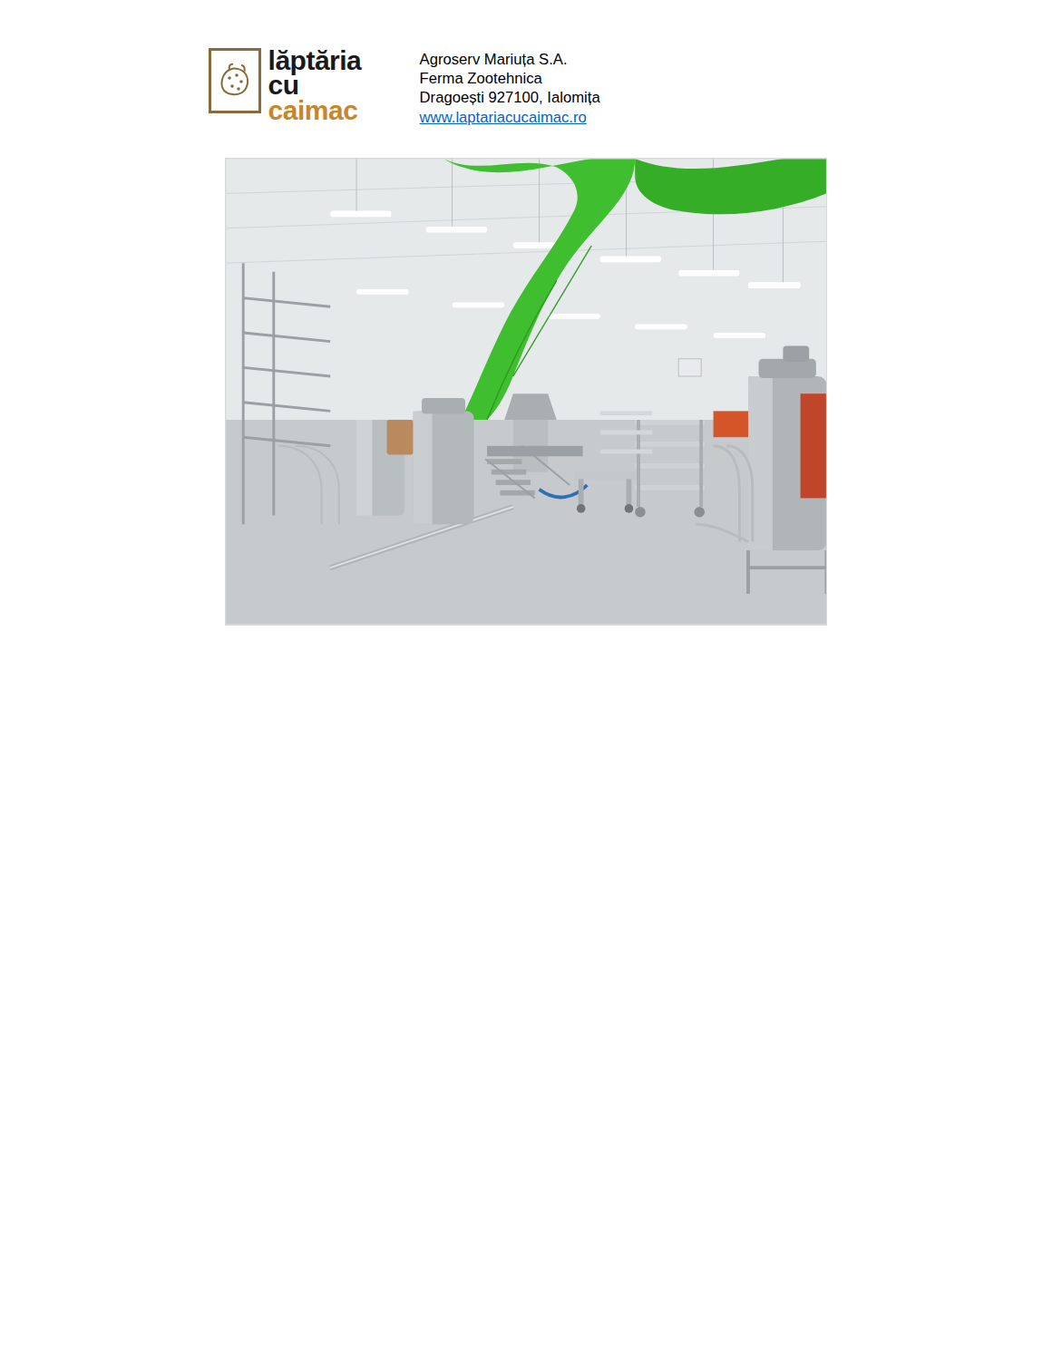lăptăria cu caimac
Agroserv Mariuța S.A.
Ferma Zootehnica
Dragoești 927100, Ialomița
www.laptariacucaimac.ro